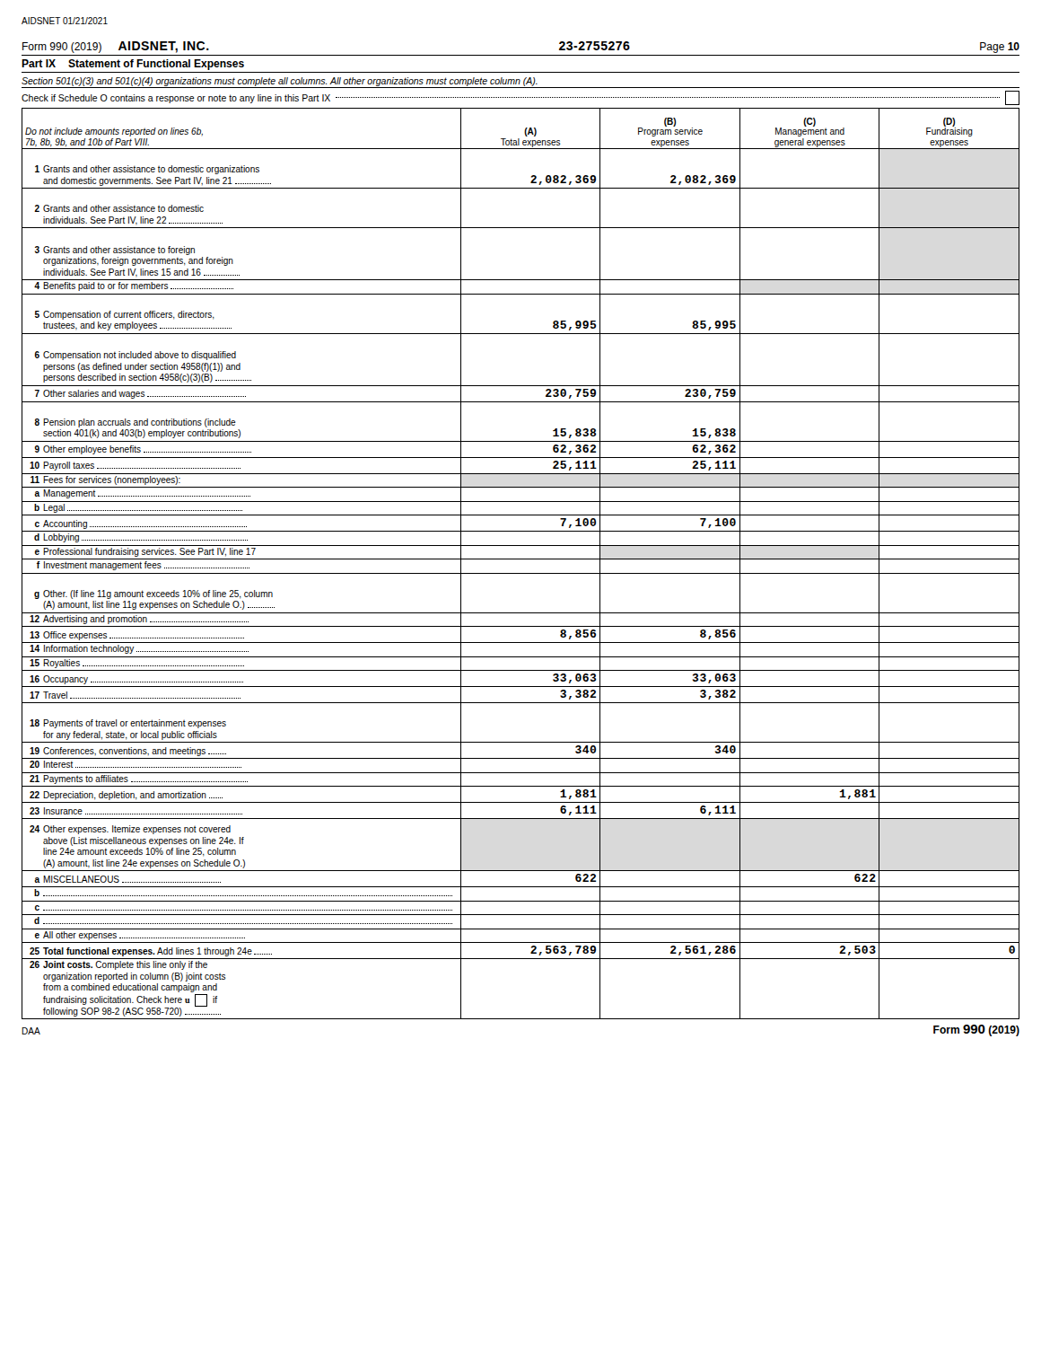AIDSNET 01/21/2021
Form 990 (2019) AIDSNET, INC.
23-2755276
Page 10
Part IX
Statement of Functional Expenses
Section 501(c)(3) and 501(c)(4) organizations must complete all columns. All other organizations must complete column (A).
Check if Schedule O contains a response or note to any line in this Part IX
| Do not include amounts reported on lines 6b, 7b, 8b, 9b, and 10b of Part VIII. | (A) Total expenses | (B) Program service expenses | (C) Management and general expenses | (D) Fundraising expenses |
| --- | --- | --- | --- | --- |
| 1 Grants and other assistance to domestic organizations and domestic governments. See Part IV, line 21 | 2,082,369 | 2,082,369 | | |
| 2 Grants and other assistance to domestic individuals. See Part IV, line 22 | | | | |
| 3 Grants and other assistance to foreign organizations, foreign governments, and foreign individuals. See Part IV, lines 15 and 16 | | | | |
| 4 Benefits paid to or for members | | | | |
| 5 Compensation of current officers, directors, trustees, and key employees | 85,995 | 85,995 | | |
| 6 Compensation not included above to disqualified persons (as defined under section 4958(f)(1)) and persons described in section 4958(c)(3)(B) | | | | |
| 7 Other salaries and wages | 230,759 | 230,759 | | |
| 8 Pension plan accruals and contributions (include section 401(k) and 403(b) employer contributions) | 15,838 | 15,838 | | |
| 9 Other employee benefits | 62,362 | 62,362 | | |
| 10 Payroll taxes | 25,111 | 25,111 | | |
| 11 Fees for services (nonemployees): | | | | |
| a Management | | | | |
| b Legal | | | | |
| c Accounting | 7,100 | 7,100 | | |
| d Lobbying | | | | |
| e Professional fundraising services. See Part IV, line 17 | | | | |
| f Investment management fees | | | | |
| g Other. (If line 11g amount exceeds 10% of line 25, column (A) amount, list line 11g expenses on Schedule O.) | | | | |
| 12 Advertising and promotion | | | | |
| 13 Office expenses | 8,856 | 8,856 | | |
| 14 Information technology | | | | |
| 15 Royalties | | | | |
| 16 Occupancy | 33,063 | 33,063 | | |
| 17 Travel | 3,382 | 3,382 | | |
| 18 Payments of travel or entertainment expenses for any federal, state, or local public officials | | | | |
| 19 Conferences, conventions, and meetings | 340 | 340 | | |
| 20 Interest | | | | |
| 21 Payments to affiliates | | | | |
| 22 Depreciation, depletion, and amortization | 1,881 | | 1,881 | |
| 23 Insurance | 6,111 | 6,111 | | |
| 24 Other expenses. Itemize expenses not covered above (List miscellaneous expenses on line 24e. If line 24e amount exceeds 10% of line 25, column (A) amount, list line 24e expenses on Schedule O.) | | | | |
| a MISCELLANEOUS | 622 | | 622 | |
| b | | | | |
| c | | | | |
| d | | | | |
| e All other expenses | | | | |
| 25 Total functional expenses. Add lines 1 through 24e | 2,563,789 | 2,561,286 | 2,503 | 0 |
| 26 Joint costs. Complete this line only if the organization reported in column (B) joint costs from a combined educational campaign and fundraising solicitation. Check here u if following SOP 98-2 (ASC 958-720) | | | | |
DAA
Form 990 (2019)